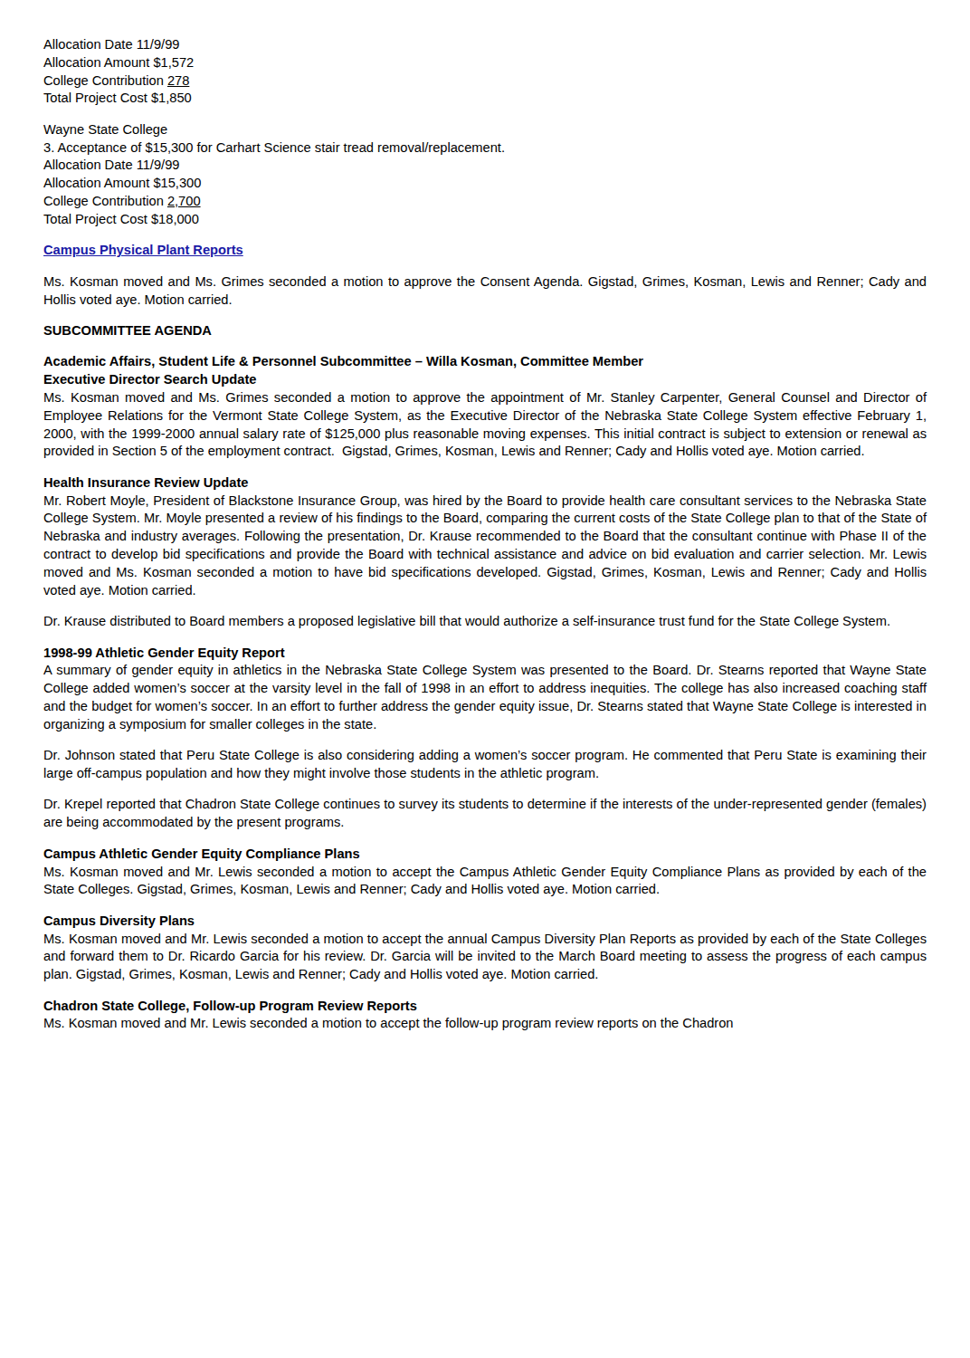Allocation Date 11/9/99
Allocation Amount $1,572
College Contribution 278
Total Project Cost $1,850
Wayne State College
3. Acceptance of $15,300 for Carhart Science stair tread removal/replacement.
Allocation Date 11/9/99
Allocation Amount $15,300
College Contribution 2,700
Total Project Cost $18,000
Campus Physical Plant Reports
Ms. Kosman moved and Ms. Grimes seconded a motion to approve the Consent Agenda. Gigstad, Grimes, Kosman, Lewis and Renner; Cady and Hollis voted aye. Motion carried.
SUBCOMMITTEE AGENDA
Academic Affairs, Student Life & Personnel Subcommittee – Willa Kosman, Committee Member
Executive Director Search Update
Ms. Kosman moved and Ms. Grimes seconded a motion to approve the appointment of Mr. Stanley Carpenter, General Counsel and Director of Employee Relations for the Vermont State College System, as the Executive Director of the Nebraska State College System effective February 1, 2000, with the 1999-2000 annual salary rate of $125,000 plus reasonable moving expenses. This initial contract is subject to extension or renewal as provided in Section 5 of the employment contract. Gigstad, Grimes, Kosman, Lewis and Renner; Cady and Hollis voted aye. Motion carried.
Health Insurance Review Update
Mr. Robert Moyle, President of Blackstone Insurance Group, was hired by the Board to provide health care consultant services to the Nebraska State College System. Mr. Moyle presented a review of his findings to the Board, comparing the current costs of the State College plan to that of the State of Nebraska and industry averages. Following the presentation, Dr. Krause recommended to the Board that the consultant continue with Phase II of the contract to develop bid specifications and provide the Board with technical assistance and advice on bid evaluation and carrier selection. Mr. Lewis moved and Ms. Kosman seconded a motion to have bid specifications developed. Gigstad, Grimes, Kosman, Lewis and Renner; Cady and Hollis voted aye. Motion carried.
Dr. Krause distributed to Board members a proposed legislative bill that would authorize a self-insurance trust fund for the State College System.
1998-99 Athletic Gender Equity Report
A summary of gender equity in athletics in the Nebraska State College System was presented to the Board. Dr. Stearns reported that Wayne State College added women’s soccer at the varsity level in the fall of 1998 in an effort to address inequities. The college has also increased coaching staff and the budget for women’s soccer. In an effort to further address the gender equity issue, Dr. Stearns stated that Wayne State College is interested in organizing a symposium for smaller colleges in the state.
Dr. Johnson stated that Peru State College is also considering adding a women’s soccer program. He commented that Peru State is examining their large off-campus population and how they might involve those students in the athletic program.
Dr. Krepel reported that Chadron State College continues to survey its students to determine if the interests of the under-represented gender (females) are being accommodated by the present programs.
Campus Athletic Gender Equity Compliance Plans
Ms. Kosman moved and Mr. Lewis seconded a motion to accept the Campus Athletic Gender Equity Compliance Plans as provided by each of the State Colleges. Gigstad, Grimes, Kosman, Lewis and Renner; Cady and Hollis voted aye. Motion carried.
Campus Diversity Plans
Ms. Kosman moved and Mr. Lewis seconded a motion to accept the annual Campus Diversity Plan Reports as provided by each of the State Colleges and forward them to Dr. Ricardo Garcia for his review. Dr. Garcia will be invited to the March Board meeting to assess the progress of each campus plan. Gigstad, Grimes, Kosman, Lewis and Renner; Cady and Hollis voted aye. Motion carried.
Chadron State College, Follow-up Program Review Reports
Ms. Kosman moved and Mr. Lewis seconded a motion to accept the follow-up program review reports on the Chadron